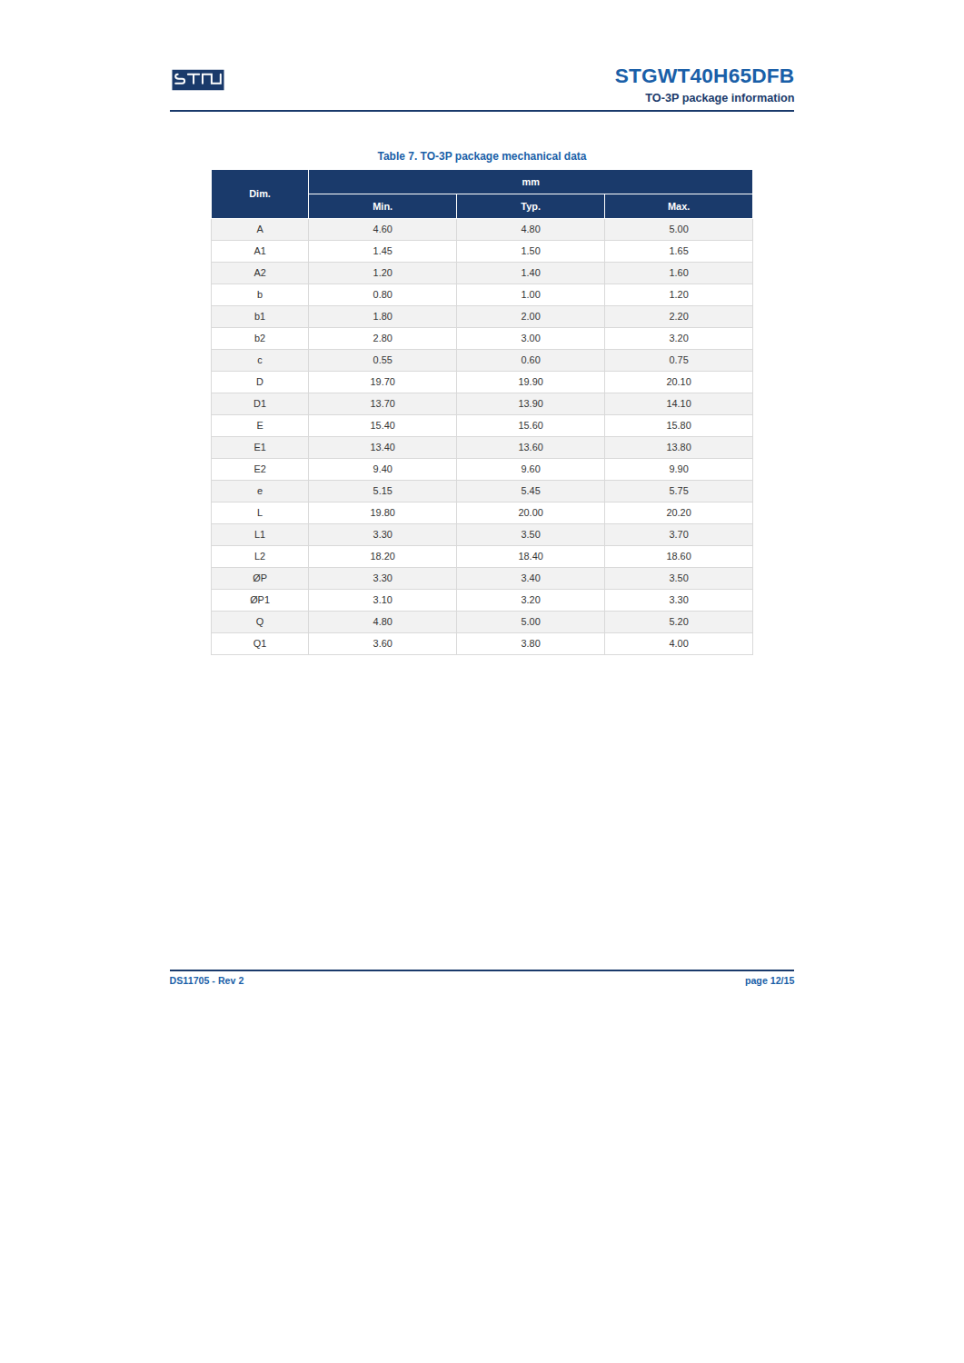STGWT40H65DFB
TO-3P package information
Table 7. TO-3P package mechanical data
| Dim. | mm |
| --- | --- |
| Min. | Typ. | Max. |
| A | 4.60 | 4.80 | 5.00 |
| A1 | 1.45 | 1.50 | 1.65 |
| A2 | 1.20 | 1.40 | 1.60 |
| b | 0.80 | 1.00 | 1.20 |
| b1 | 1.80 | 2.00 | 2.20 |
| b2 | 2.80 | 3.00 | 3.20 |
| c | 0.55 | 0.60 | 0.75 |
| D | 19.70 | 19.90 | 20.10 |
| D1 | 13.70 | 13.90 | 14.10 |
| E | 15.40 | 15.60 | 15.80 |
| E1 | 13.40 | 13.60 | 13.80 |
| E2 | 9.40 | 9.60 | 9.90 |
| e | 5.15 | 5.45 | 5.75 |
| L | 19.80 | 20.00 | 20.20 |
| L1 | 3.30 | 3.50 | 3.70 |
| L2 | 18.20 | 18.40 | 18.60 |
| ØP | 3.30 | 3.40 | 3.50 |
| ØP1 | 3.10 | 3.20 | 3.30 |
| Q | 4.80 | 5.00 | 5.20 |
| Q1 | 3.60 | 3.80 | 4.00 |
DS11705 - Rev 2
page 12/15